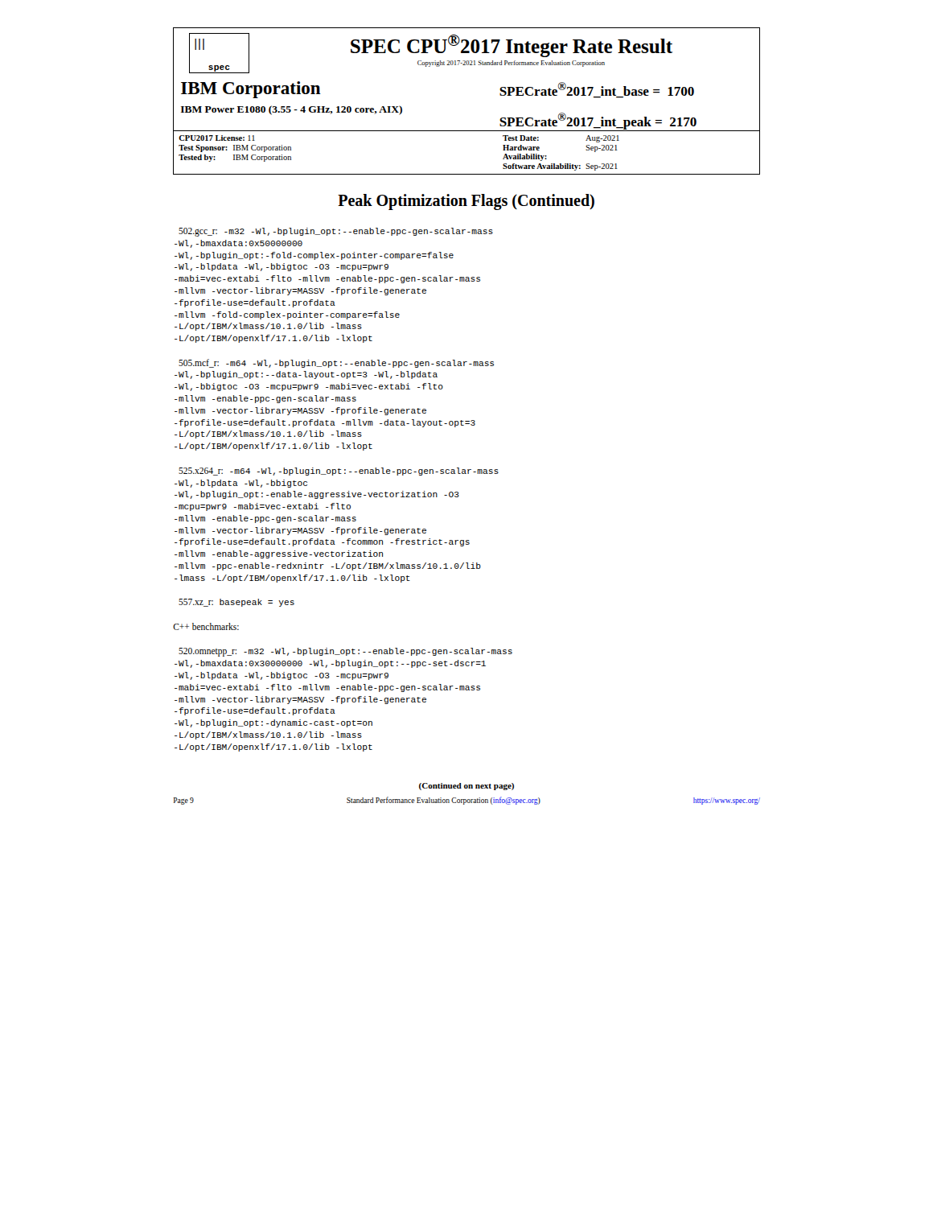|||
spec
SPEC CPU®2017 Integer Rate Result
Copyright 2017-2021 Standard Performance Evaluation Corporation
IBM Corporation
IBM Power E1080 (3.55 - 4 GHz, 120 core, AIX)
SPECrate®2017_int_base = 1700
SPECrate®2017_int_peak = 2170
| CPU2017 License: 11 |
| Test Sponsor: | IBM Corporation |
| Tested by: | IBM Corporation |
| Test Date: | Aug-2021 |
| Hardware Availability: | Sep-2021 |
| Software Availability: | Sep-2021 |
Peak Optimization Flags (Continued)
 502.gcc_r: -m32 -Wl,-bplugin_opt:--enable-ppc-gen-scalar-mass
-Wl,-bmaxdata:0x50000000
-Wl,-bplugin_opt:-fold-complex-pointer-compare=false
-Wl,-blpdata -Wl,-bbigtoc -O3 -mcpu=pwr9
-mabi=vec-extabi -flto -mllvm -enable-ppc-gen-scalar-mass
-mllvm -vector-library=MASSV -fprofile-generate
-fprofile-use=default.profdata
-mllvm -fold-complex-pointer-compare=false
-L/opt/IBM/xlmass/10.1.0/lib -lmass
-L/opt/IBM/openxlf/17.1.0/lib -lxlopt

 505.mcf_r: -m64 -Wl,-bplugin_opt:--enable-ppc-gen-scalar-mass
-Wl,-bplugin_opt:--data-layout-opt=3 -Wl,-blpdata
-Wl,-bbigtoc -O3 -mcpu=pwr9 -mabi=vec-extabi -flto
-mllvm -enable-ppc-gen-scalar-mass
-mllvm -vector-library=MASSV -fprofile-generate
-fprofile-use=default.profdata -mllvm -data-layout-opt=3
-L/opt/IBM/xlmass/10.1.0/lib -lmass
-L/opt/IBM/openxlf/17.1.0/lib -lxlopt

 525.x264_r: -m64 -Wl,-bplugin_opt:--enable-ppc-gen-scalar-mass
-Wl,-blpdata -Wl,-bbigtoc
-Wl,-bplugin_opt:-enable-aggressive-vectorization -O3
-mcpu=pwr9 -mabi=vec-extabi -flto
-mllvm -enable-ppc-gen-scalar-mass
-mllvm -vector-library=MASSV -fprofile-generate
-fprofile-use=default.profdata -fcommon -frestrict-args
-mllvm -enable-aggressive-vectorization
-mllvm -ppc-enable-redxnintr -L/opt/IBM/xlmass/10.1.0/lib
-lmass -L/opt/IBM/openxlf/17.1.0/lib -lxlopt

 557.xz_r: basepeak = yes

C++ benchmarks:

 520.omnetpp_r: -m32 -Wl,-bplugin_opt:--enable-ppc-gen-scalar-mass
-Wl,-bmaxdata:0x30000000 -Wl,-bplugin_opt:--ppc-set-dscr=1
-Wl,-blpdata -Wl,-bbigtoc -O3 -mcpu=pwr9
-mabi=vec-extabi -flto -mllvm -enable-ppc-gen-scalar-mass
-mllvm -vector-library=MASSV -fprofile-generate
-fprofile-use=default.profdata
-Wl,-bplugin_opt:-dynamic-cast-opt=on
-L/opt/IBM/xlmass/10.1.0/lib -lmass
-L/opt/IBM/openxlf/17.1.0/lib -lxlopt
(Continued on next page)
Page 9
Standard Performance Evaluation Corporation (info@spec.org)
https://www.spec.org/